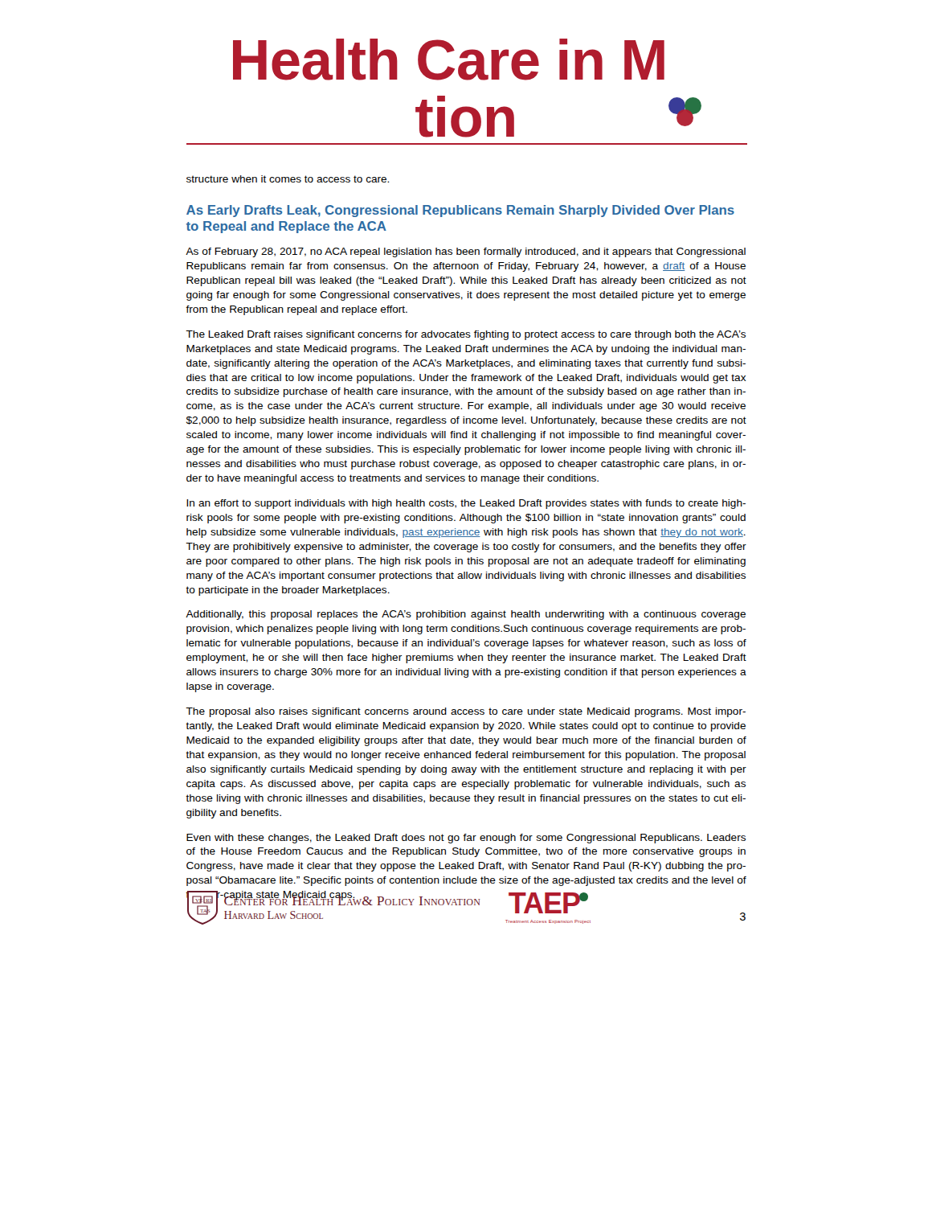Health Care in M tion
structure when it comes to access to care.
As Early Drafts Leak, Congressional Republicans Remain Sharply Divided Over Plans to Repeal and Replace the ACA
As of February 28, 2017, no ACA repeal legislation has been formally introduced, and it appears that Congressional Republicans remain far from consensus. On the afternoon of Friday, February 24, however, a draft of a House Republican repeal bill was leaked (the “Leaked Draft”). While this Leaked Draft has already been criticized as not going far enough for some Congressional conservatives, it does represent the most detailed picture yet to emerge from the Republican repeal and replace effort.
The Leaked Draft raises significant concerns for advocates fighting to protect access to care through both the ACA’s Marketplaces and state Medicaid programs. The Leaked Draft undermines the ACA by undoing the individual mandate, significantly altering the operation of the ACA’s Marketplaces, and eliminating taxes that currently fund subsidies that are critical to low income populations. Under the framework of the Leaked Draft, individuals would get tax credits to subsidize purchase of health care insurance, with the amount of the subsidy based on age rather than income, as is the case under the ACA’s current structure. For example, all individuals under age 30 would receive $2,000 to help subsidize health insurance, regardless of income level. Unfortunately, because these credits are not scaled to income, many lower income individuals will find it challenging if not impossible to find meaningful coverage for the amount of these subsidies. This is especially problematic for lower income people living with chronic illnesses and disabilities who must purchase robust coverage, as opposed to cheaper catastrophic care plans, in order to have meaningful access to treatments and services to manage their conditions.
In an effort to support individuals with high health costs, the Leaked Draft provides states with funds to create high-risk pools for some people with pre-existing conditions. Although the $100 billion in “state innovation grants” could help subsidize some vulnerable individuals, past experience with high risk pools has shown that they do not work. They are prohibitively expensive to administer, the coverage is too costly for consumers, and the benefits they offer are poor compared to other plans. The high risk pools in this proposal are not an adequate tradeoff for eliminating many of the ACA’s important consumer protections that allow individuals living with chronic illnesses and disabilities to participate in the broader Marketplaces.
Additionally, this proposal replaces the ACA’s prohibition against health underwriting with a continuous coverage provision, which penalizes people living with long term conditions.Such continuous coverage requirements are problematic for vulnerable populations, because if an individual’s coverage lapses for whatever reason, such as loss of employment, he or she will then face higher premiums when they reenter the insurance market. The Leaked Draft allows insurers to charge 30% more for an individual living with a pre-existing condition if that person experiences a lapse in coverage.
The proposal also raises significant concerns around access to care under state Medicaid programs. Most importantly, the Leaked Draft would eliminate Medicaid expansion by 2020. While states could opt to continue to provide Medicaid to the expanded eligibility groups after that date, they would bear much more of the financial burden of that expansion, as they would no longer receive enhanced federal reimbursement for this population. The proposal also significantly curtails Medicaid spending by doing away with the entitlement structure and replacing it with per capita caps. As discussed above, per capita caps are especially problematic for vulnerable individuals, such as those living with chronic illnesses and disabilities, because they result in financial pressures on the states to cut eligibility and benefits.
Even with these changes, the Leaked Draft does not go far enough for some Congressional Republicans. Leaders of the House Freedom Caucus and the Republican Study Committee, two of the more conservative groups in Congress, have made it clear that they oppose the Leaked Draft, with Senator Rand Paul (R-KY) dubbing the proposal “Obamacare lite.” Specific points of contention include the size of the age-adjusted tax credits and the level of the per-capita state Medicaid caps.
VE RI TAS
Center for Health Law& Policy Innovation
Harvard Law School
TAEP
Treatment Access Expansion Project
3